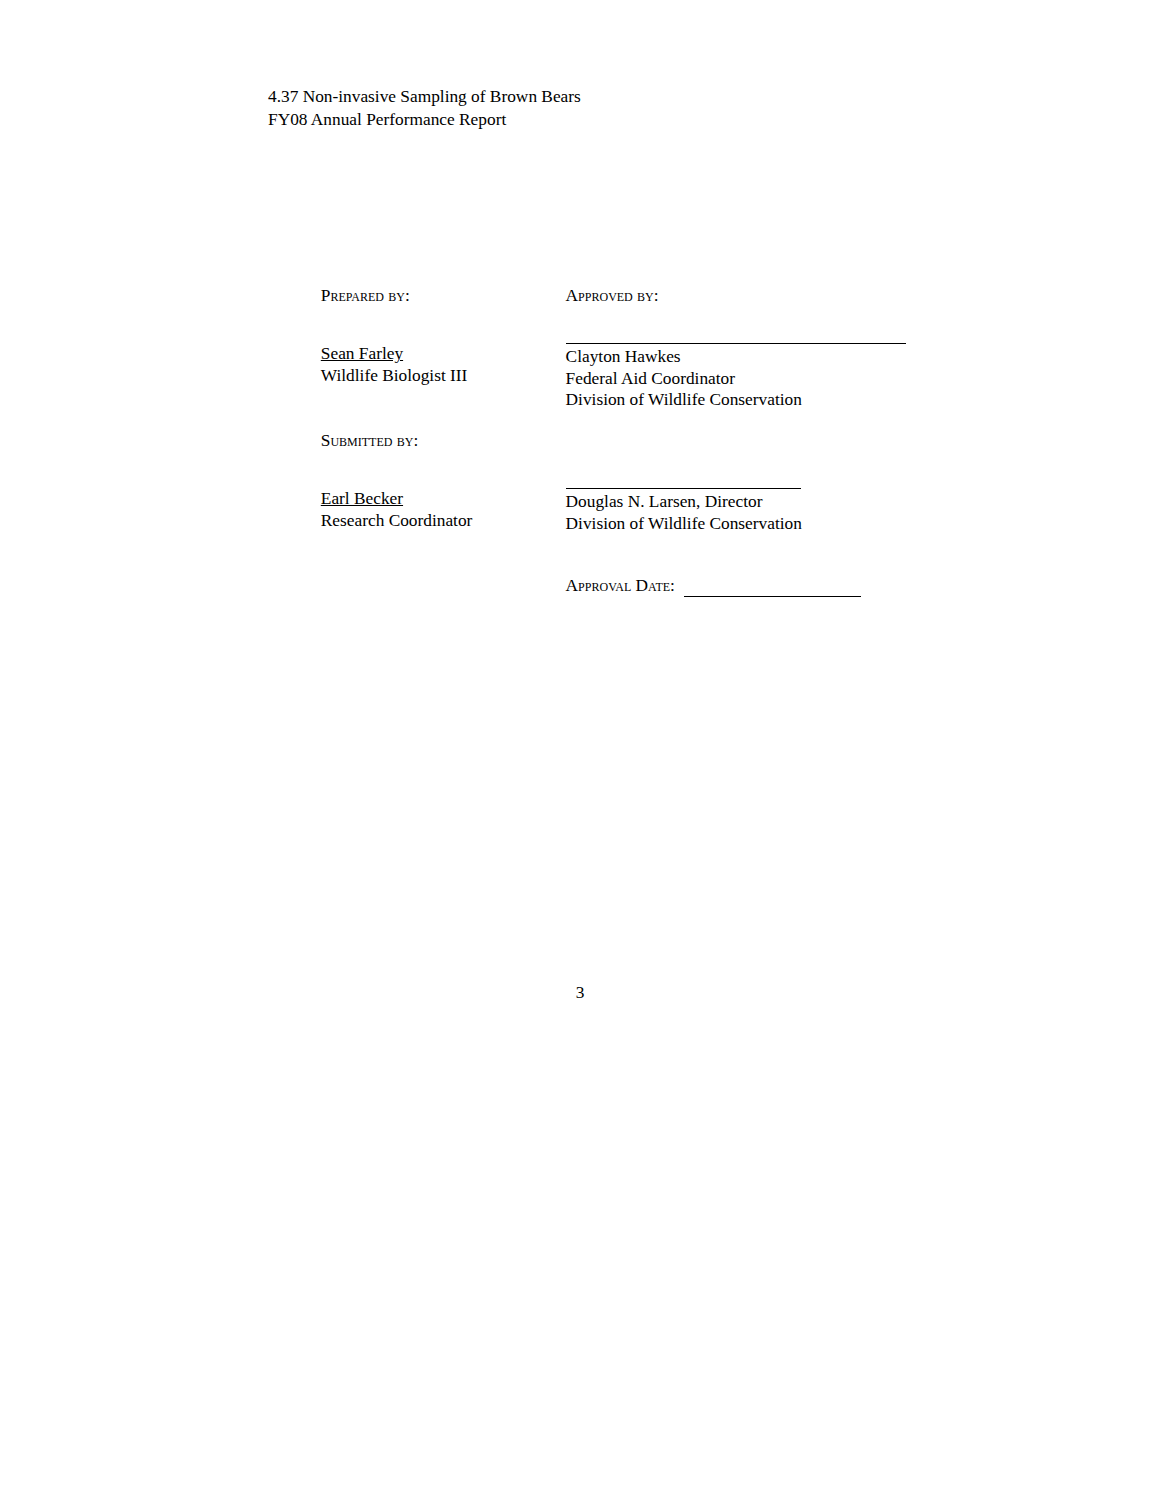4.37 Non-invasive Sampling of Brown Bears
FY08 Annual Performance Report
| Prepared by : | Approved by : |
| Sean Farley Wildlife Biologist III | Clayton Hawkes Federal Aid Coordinator Division of Wildlife Conservation |
| Submitted by : | |
| Earl Becker Research Coordinator | Douglas N. Larsen, Director Division of Wildlife Conservation Approval Date : |
3